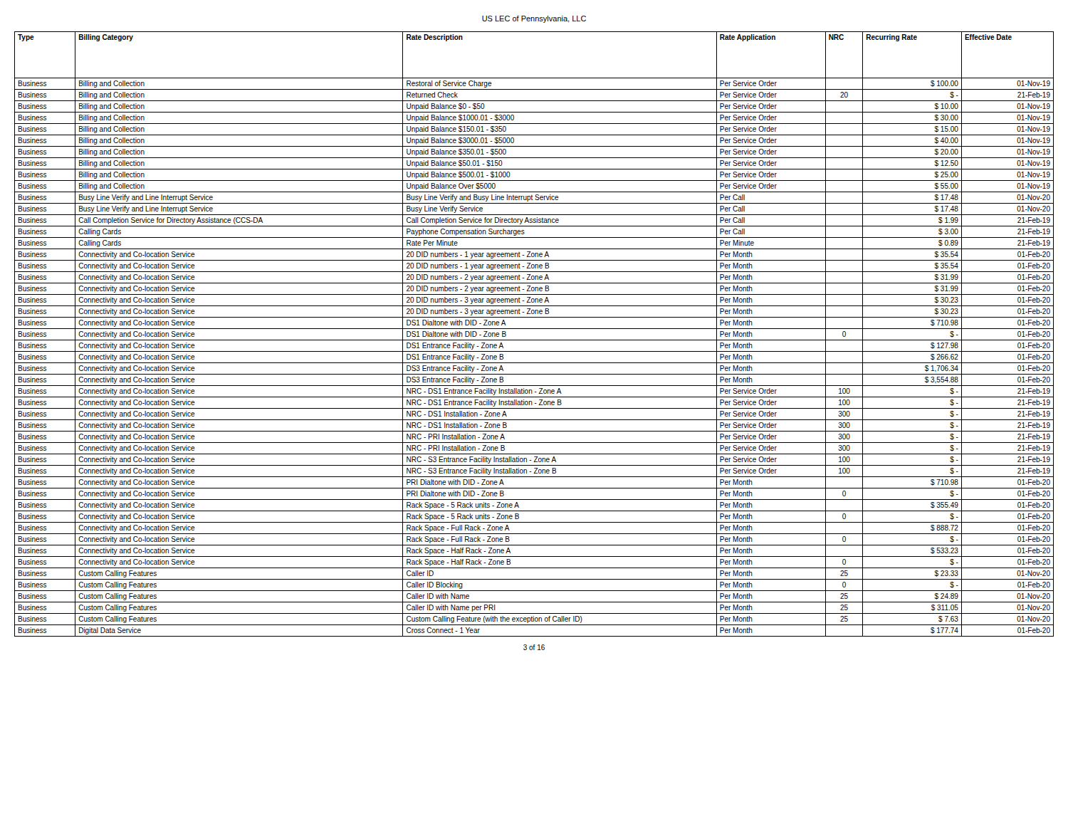US LEC of Pennsylvania, LLC
| Type | Billing Category | Rate Description | Rate Application | NRC | Recurring Rate | Effective Date |
| --- | --- | --- | --- | --- | --- | --- |
| Business | Billing and Collection | Restoral of Service Charge | Per Service Order | | $ 100.00 | 01-Nov-19 |
| Business | Billing and Collection | Returned Check | Per Service Order | 20 | $ - | 21-Feb-19 |
| Business | Billing and Collection | Unpaid Balance $0 - $50 | Per Service Order | | $ 10.00 | 01-Nov-19 |
| Business | Billing and Collection | Unpaid Balance $1000.01 - $3000 | Per Service Order | | $ 30.00 | 01-Nov-19 |
| Business | Billing and Collection | Unpaid Balance $150.01 - $350 | Per Service Order | | $ 15.00 | 01-Nov-19 |
| Business | Billing and Collection | Unpaid Balance $3000.01 - $5000 | Per Service Order | | $ 40.00 | 01-Nov-19 |
| Business | Billing and Collection | Unpaid Balance $350.01 - $500 | Per Service Order | | $ 20.00 | 01-Nov-19 |
| Business | Billing and Collection | Unpaid Balance $50.01 - $150 | Per Service Order | | $ 12.50 | 01-Nov-19 |
| Business | Billing and Collection | Unpaid Balance $500.01 - $1000 | Per Service Order | | $ 25.00 | 01-Nov-19 |
| Business | Billing and Collection | Unpaid Balance Over $5000 | Per Service Order | | $ 55.00 | 01-Nov-19 |
| Business | Busy Line Verify and Line Interrupt Service | Busy Line Verify and Busy Line Interrupt Service | Per Call | | $ 17.48 | 01-Nov-20 |
| Business | Busy Line Verify and Line Interrupt Service | Busy Line Verify Service | Per Call | | $ 17.48 | 01-Nov-20 |
| Business | Call Completion Service for Directory Assistance (CCS-DA | Call Completion Service for Directory Assistance | Per Call | | $ 1.99 | 21-Feb-19 |
| Business | Calling Cards | Payphone Compensation Surcharges | Per Call | | $ 3.00 | 21-Feb-19 |
| Business | Calling Cards | Rate Per Minute | Per Minute | | $ 0.89 | 21-Feb-19 |
| Business | Connectivity and Co-location Service | 20 DID numbers - 1 year agreement - Zone A | Per Month | | $ 35.54 | 01-Feb-20 |
| Business | Connectivity and Co-location Service | 20 DID numbers - 1 year agreement - Zone B | Per Month | | $ 35.54 | 01-Feb-20 |
| Business | Connectivity and Co-location Service | 20 DID numbers - 2 year agreement - Zone A | Per Month | | $ 31.99 | 01-Feb-20 |
| Business | Connectivity and Co-location Service | 20 DID numbers - 2 year agreement - Zone B | Per Month | | $ 31.99 | 01-Feb-20 |
| Business | Connectivity and Co-location Service | 20 DID numbers - 3 year agreement - Zone A | Per Month | | $ 30.23 | 01-Feb-20 |
| Business | Connectivity and Co-location Service | 20 DID numbers - 3 year agreement - Zone B | Per Month | | $ 30.23 | 01-Feb-20 |
| Business | Connectivity and Co-location Service | DS1 Dialtone with DID - Zone A | Per Month | | $ 710.98 | 01-Feb-20 |
| Business | Connectivity and Co-location Service | DS1 Dialtone with DID - Zone B | Per Month | 0 | $ - | 01-Feb-20 |
| Business | Connectivity and Co-location Service | DS1 Entrance Facility - Zone A | Per Month | | $ 127.98 | 01-Feb-20 |
| Business | Connectivity and Co-location Service | DS1 Entrance Facility - Zone B | Per Month | | $ 266.62 | 01-Feb-20 |
| Business | Connectivity and Co-location Service | DS3 Entrance Facility - Zone A | Per Month | | $ 1,706.34 | 01-Feb-20 |
| Business | Connectivity and Co-location Service | DS3 Entrance Facility - Zone B | Per Month | | $ 3,554.88 | 01-Feb-20 |
| Business | Connectivity and Co-location Service | NRC - DS1 Entrance Facility Installation - Zone A | Per Service Order | 100 | $ - | 21-Feb-19 |
| Business | Connectivity and Co-location Service | NRC - DS1 Entrance Facility Installation - Zone B | Per Service Order | 100 | $ - | 21-Feb-19 |
| Business | Connectivity and Co-location Service | NRC - DS1 Installation - Zone A | Per Service Order | 300 | $ - | 21-Feb-19 |
| Business | Connectivity and Co-location Service | NRC - DS1 Installation - Zone B | Per Service Order | 300 | $ - | 21-Feb-19 |
| Business | Connectivity and Co-location Service | NRC - PRI Installation - Zone A | Per Service Order | 300 | $ - | 21-Feb-19 |
| Business | Connectivity and Co-location Service | NRC - PRI Installation - Zone B | Per Service Order | 300 | $ - | 21-Feb-19 |
| Business | Connectivity and Co-location Service | NRC - S3 Entrance Facility Installation - Zone A | Per Service Order | 100 | $ - | 21-Feb-19 |
| Business | Connectivity and Co-location Service | NRC - S3 Entrance Facility Installation - Zone B | Per Service Order | 100 | $ - | 21-Feb-19 |
| Business | Connectivity and Co-location Service | PRI Dialtone with DID - Zone A | Per Month | | $ 710.98 | 01-Feb-20 |
| Business | Connectivity and Co-location Service | PRI Dialtone with DID - Zone B | Per Month | 0 | $ - | 01-Feb-20 |
| Business | Connectivity and Co-location Service | Rack Space - 5 Rack units - Zone A | Per Month | | $ 355.49 | 01-Feb-20 |
| Business | Connectivity and Co-location Service | Rack Space - 5 Rack units - Zone B | Per Month | 0 | $ - | 01-Feb-20 |
| Business | Connectivity and Co-location Service | Rack Space - Full Rack - Zone A | Per Month | | $ 888.72 | 01-Feb-20 |
| Business | Connectivity and Co-location Service | Rack Space - Full Rack - Zone B | Per Month | 0 | $ - | 01-Feb-20 |
| Business | Connectivity and Co-location Service | Rack Space - Half Rack - Zone A | Per Month | | $ 533.23 | 01-Feb-20 |
| Business | Connectivity and Co-location Service | Rack Space - Half Rack - Zone B | Per Month | 0 | $ - | 01-Feb-20 |
| Business | Custom Calling Features | Caller ID | Per Month | 25 | $ 23.33 | 01-Nov-20 |
| Business | Custom Calling Features | Caller ID Blocking | Per Month | 0 | $ - | 01-Feb-20 |
| Business | Custom Calling Features | Caller ID with Name | Per Month | 25 | $ 24.89 | 01-Nov-20 |
| Business | Custom Calling Features | Caller ID with Name per PRI | Per Month | 25 | $ 311.05 | 01-Nov-20 |
| Business | Custom Calling Features | Custom Calling Feature (with the exception of Caller ID) | Per Month | 25 | $ 7.63 | 01-Nov-20 |
| Business | Digital Data Service | Cross Connect - 1 Year | Per Month | | $ 177.74 | 01-Feb-20 |
3 of 16